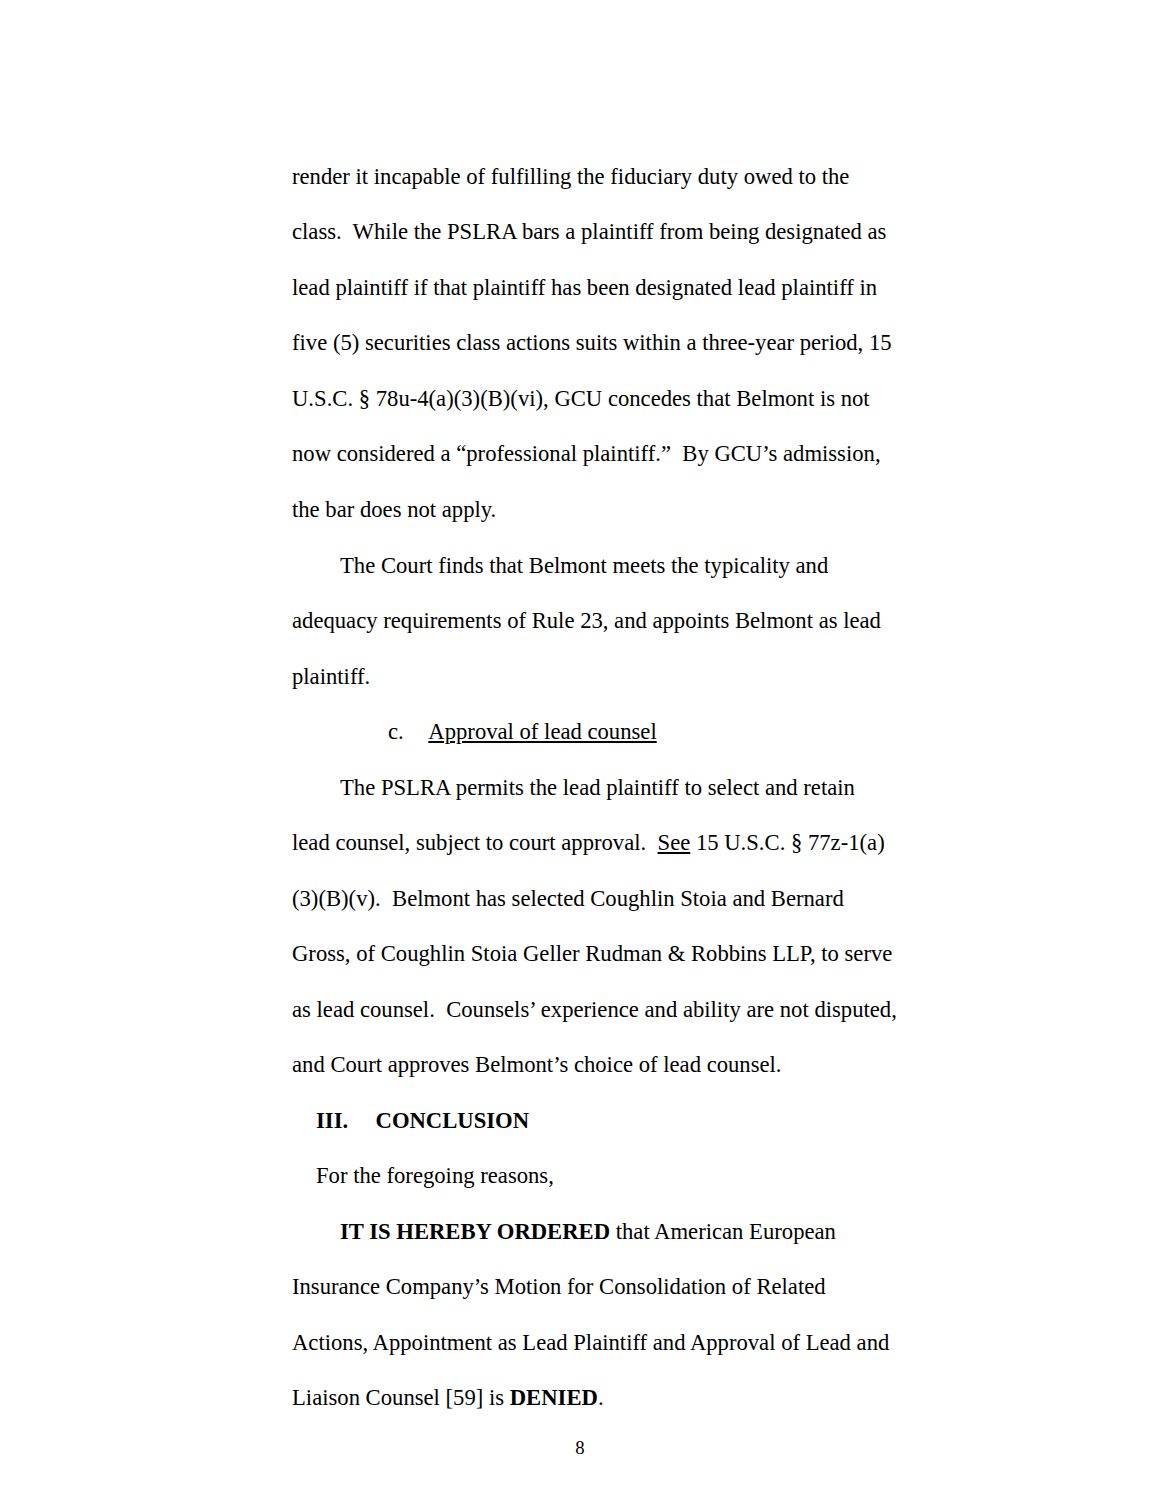render it incapable of fulfilling the fiduciary duty owed to the class. While the PSLRA bars a plaintiff from being designated as lead plaintiff if that plaintiff has been designated lead plaintiff in five (5) securities class actions suits within a three-year period, 15 U.S.C. § 78u-4(a)(3)(B)(vi), GCU concedes that Belmont is not now considered a “professional plaintiff.” By GCU’s admission, the bar does not apply.
The Court finds that Belmont meets the typicality and adequacy requirements of Rule 23, and appoints Belmont as lead plaintiff.
c. Approval of lead counsel
The PSLRA permits the lead plaintiff to select and retain lead counsel, subject to court approval. See 15 U.S.C. § 77z-1(a)(3)(B)(v). Belmont has selected Coughlin Stoia and Bernard Gross, of Coughlin Stoia Geller Rudman & Robbins LLP, to serve as lead counsel. Counsels’ experience and ability are not disputed, and Court approves Belmont’s choice of lead counsel.
III. CONCLUSION
For the foregoing reasons,
IT IS HEREBY ORDERED that American European Insurance Company’s Motion for Consolidation of Related Actions, Appointment as Lead Plaintiff and Approval of Lead and Liaison Counsel [59] is DENIED.
8